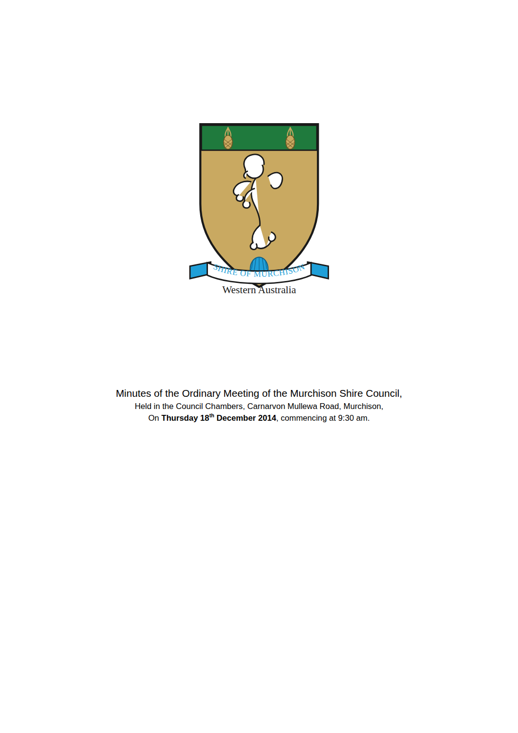SHIRE OF MURCHISON Western Australia
Minutes of the Ordinary Meeting of the Murchison Shire Council,
Held in the Council Chambers, Carnarvon Mullewa Road, Murchison,
On Thursday 18th December 2014, commencing at 9:30 am.